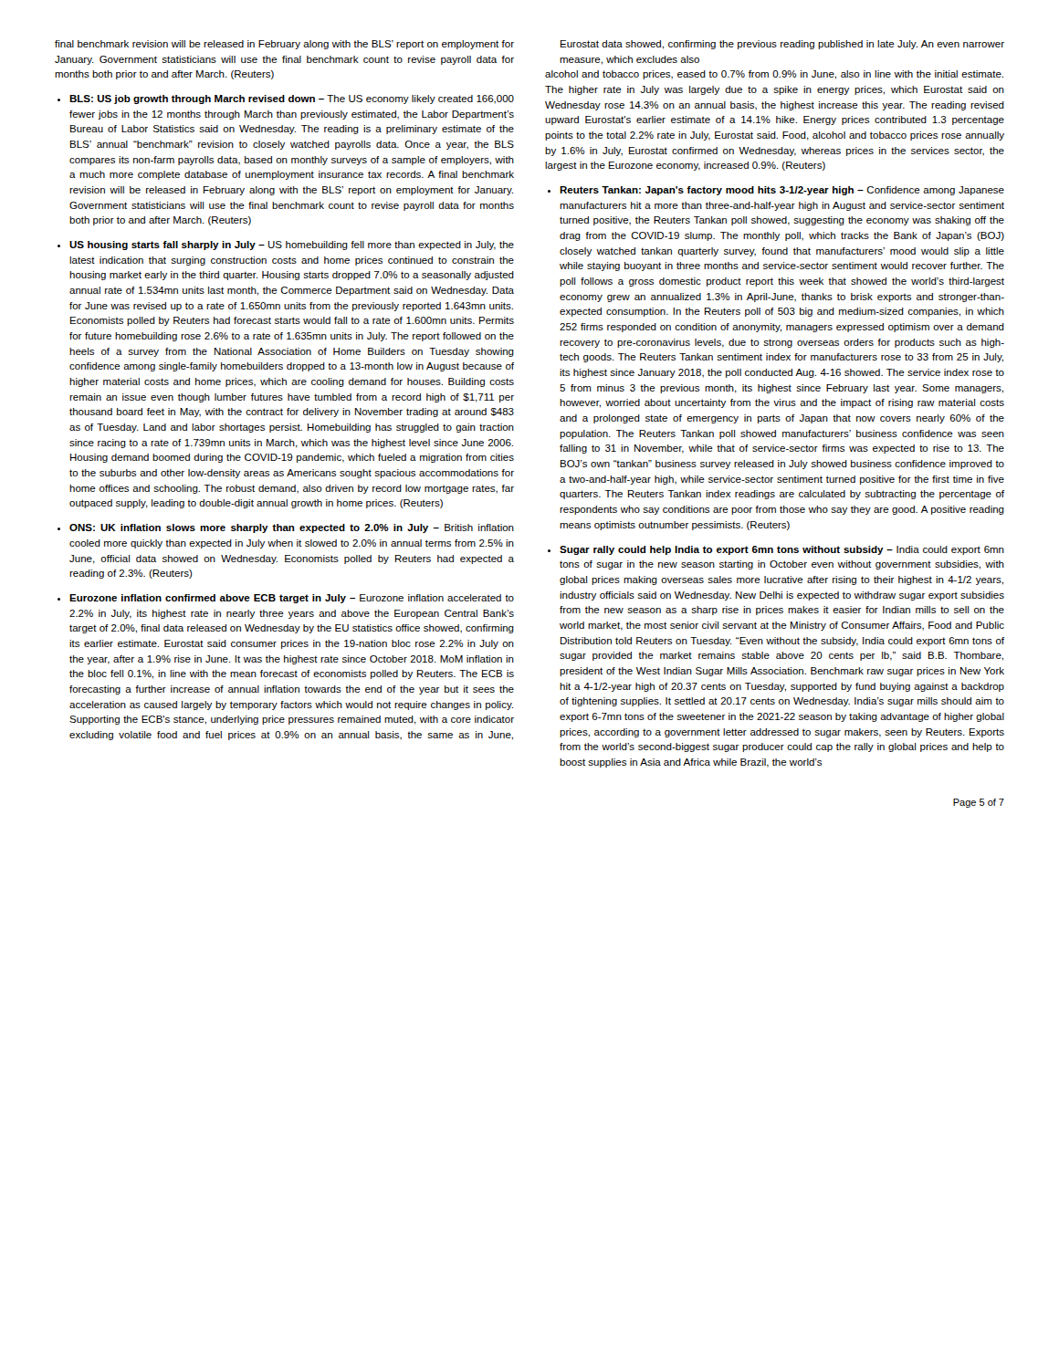final benchmark revision will be released in February along with the BLS’ report on employment for January. Government statisticians will use the final benchmark count to revise payroll data for months both prior to and after March. (Reuters)
BLS: US job growth through March revised down – The US economy likely created 166,000 fewer jobs in the 12 months through March than previously estimated, the Labor Department’s Bureau of Labor Statistics said on Wednesday. The reading is a preliminary estimate of the BLS’ annual “benchmark” revision to closely watched payrolls data. Once a year, the BLS compares its non-farm payrolls data, based on monthly surveys of a sample of employers, with a much more complete database of unemployment insurance tax records. A final benchmark revision will be released in February along with the BLS’ report on employment for January. Government statisticians will use the final benchmark count to revise payroll data for months both prior to and after March. (Reuters)
US housing starts fall sharply in July – US homebuilding fell more than expected in July, the latest indication that surging construction costs and home prices continued to constrain the housing market early in the third quarter. Housing starts dropped 7.0% to a seasonally adjusted annual rate of 1.534mn units last month, the Commerce Department said on Wednesday. Data for June was revised up to a rate of 1.650mn units from the previously reported 1.643mn units. Economists polled by Reuters had forecast starts would fall to a rate of 1.600mn units. Permits for future homebuilding rose 2.6% to a rate of 1.635mn units in July. The report followed on the heels of a survey from the National Association of Home Builders on Tuesday showing confidence among single-family homebuilders dropped to a 13-month low in August because of higher material costs and home prices, which are cooling demand for houses. Building costs remain an issue even though lumber futures have tumbled from a record high of $1,711 per thousand board feet in May, with the contract for delivery in November trading at around $483 as of Tuesday. Land and labor shortages persist. Homebuilding has struggled to gain traction since racing to a rate of 1.739mn units in March, which was the highest level since June 2006. Housing demand boomed during the COVID-19 pandemic, which fueled a migration from cities to the suburbs and other low-density areas as Americans sought spacious accommodations for home offices and schooling. The robust demand, also driven by record low mortgage rates, far outpaced supply, leading to double-digit annual growth in home prices. (Reuters)
ONS: UK inflation slows more sharply than expected to 2.0% in July – British inflation cooled more quickly than expected in July when it slowed to 2.0% in annual terms from 2.5% in June, official data showed on Wednesday. Economists polled by Reuters had expected a reading of 2.3%. (Reuters)
Eurozone inflation confirmed above ECB target in July – Eurozone inflation accelerated to 2.2% in July, its highest rate in nearly three years and above the European Central Bank’s target of 2.0%, final data released on Wednesday by the EU statistics office showed, confirming its earlier estimate. Eurostat said consumer prices in the 19-nation bloc rose 2.2% in July on the year, after a 1.9% rise in June. It was the highest rate since October 2018. MoM inflation in the bloc fell 0.1%, in line with the mean forecast of economists polled by Reuters. The ECB is forecasting a further increase of annual inflation towards the end of the year but it sees the acceleration as caused largely by temporary factors which would not require changes in policy. Supporting the ECB's stance, underlying price pressures remained muted, with a core indicator excluding volatile food and fuel prices at 0.9% on an annual basis, the same as in June, Eurostat data showed, confirming the previous reading published in late July. An even narrower measure, which excludes also
alcohol and tobacco prices, eased to 0.7% from 0.9% in June, also in line with the initial estimate. The higher rate in July was largely due to a spike in energy prices, which Eurostat said on Wednesday rose 14.3% on an annual basis, the highest increase this year. The reading revised upward Eurostat's earlier estimate of a 14.1% hike. Energy prices contributed 1.3 percentage points to the total 2.2% rate in July, Eurostat said. Food, alcohol and tobacco prices rose annually by 1.6% in July, Eurostat confirmed on Wednesday, whereas prices in the services sector, the largest in the Eurozone economy, increased 0.9%. (Reuters)
Reuters Tankan: Japan's factory mood hits 3-1/2-year high – Confidence among Japanese manufacturers hit a more than three-and-half-year high in August and service-sector sentiment turned positive, the Reuters Tankan poll showed, suggesting the economy was shaking off the drag from the COVID-19 slump. The monthly poll, which tracks the Bank of Japan’s (BOJ) closely watched tankan quarterly survey, found that manufacturers’ mood would slip a little while staying buoyant in three months and service-sector sentiment would recover further. The poll follows a gross domestic product report this week that showed the world’s third-largest economy grew an annualized 1.3% in April-June, thanks to brisk exports and stronger-than-expected consumption. In the Reuters poll of 503 big and medium-sized companies, in which 252 firms responded on condition of anonymity, managers expressed optimism over a demand recovery to pre-coronavirus levels, due to strong overseas orders for products such as high-tech goods. The Reuters Tankan sentiment index for manufacturers rose to 33 from 25 in July, its highest since January 2018, the poll conducted Aug. 4-16 showed. The service index rose to 5 from minus 3 the previous month, its highest since February last year. Some managers, however, worried about uncertainty from the virus and the impact of rising raw material costs and a prolonged state of emergency in parts of Japan that now covers nearly 60% of the population. The Reuters Tankan poll showed manufacturers’ business confidence was seen falling to 31 in November, while that of service-sector firms was expected to rise to 13. The BOJ’s own “tankan” business survey released in July showed business confidence improved to a two-and-half-year high, while service-sector sentiment turned positive for the first time in five quarters. The Reuters Tankan index readings are calculated by subtracting the percentage of respondents who say conditions are poor from those who say they are good. A positive reading means optimists outnumber pessimists. (Reuters)
Sugar rally could help India to export 6mn tons without subsidy – India could export 6mn tons of sugar in the new season starting in October even without government subsidies, with global prices making overseas sales more lucrative after rising to their highest in 4-1/2 years, industry officials said on Wednesday. New Delhi is expected to withdraw sugar export subsidies from the new season as a sharp rise in prices makes it easier for Indian mills to sell on the world market, the most senior civil servant at the Ministry of Consumer Affairs, Food and Public Distribution told Reuters on Tuesday. “Even without the subsidy, India could export 6mn tons of sugar provided the market remains stable above 20 cents per lb,” said B.B. Thombare, president of the West Indian Sugar Mills Association. Benchmark raw sugar prices in New York hit a 4-1/2-year high of 20.37 cents on Tuesday, supported by fund buying against a backdrop of tightening supplies. It settled at 20.17 cents on Wednesday. India’s sugar mills should aim to export 6-7mn tons of the sweetener in the 2021-22 season by taking advantage of higher global prices, according to a government letter addressed to sugar makers, seen by Reuters. Exports from the world’s second-biggest sugar producer could cap the rally in global prices and help to boost supplies in Asia and Africa while Brazil, the world’s
Page 5 of 7